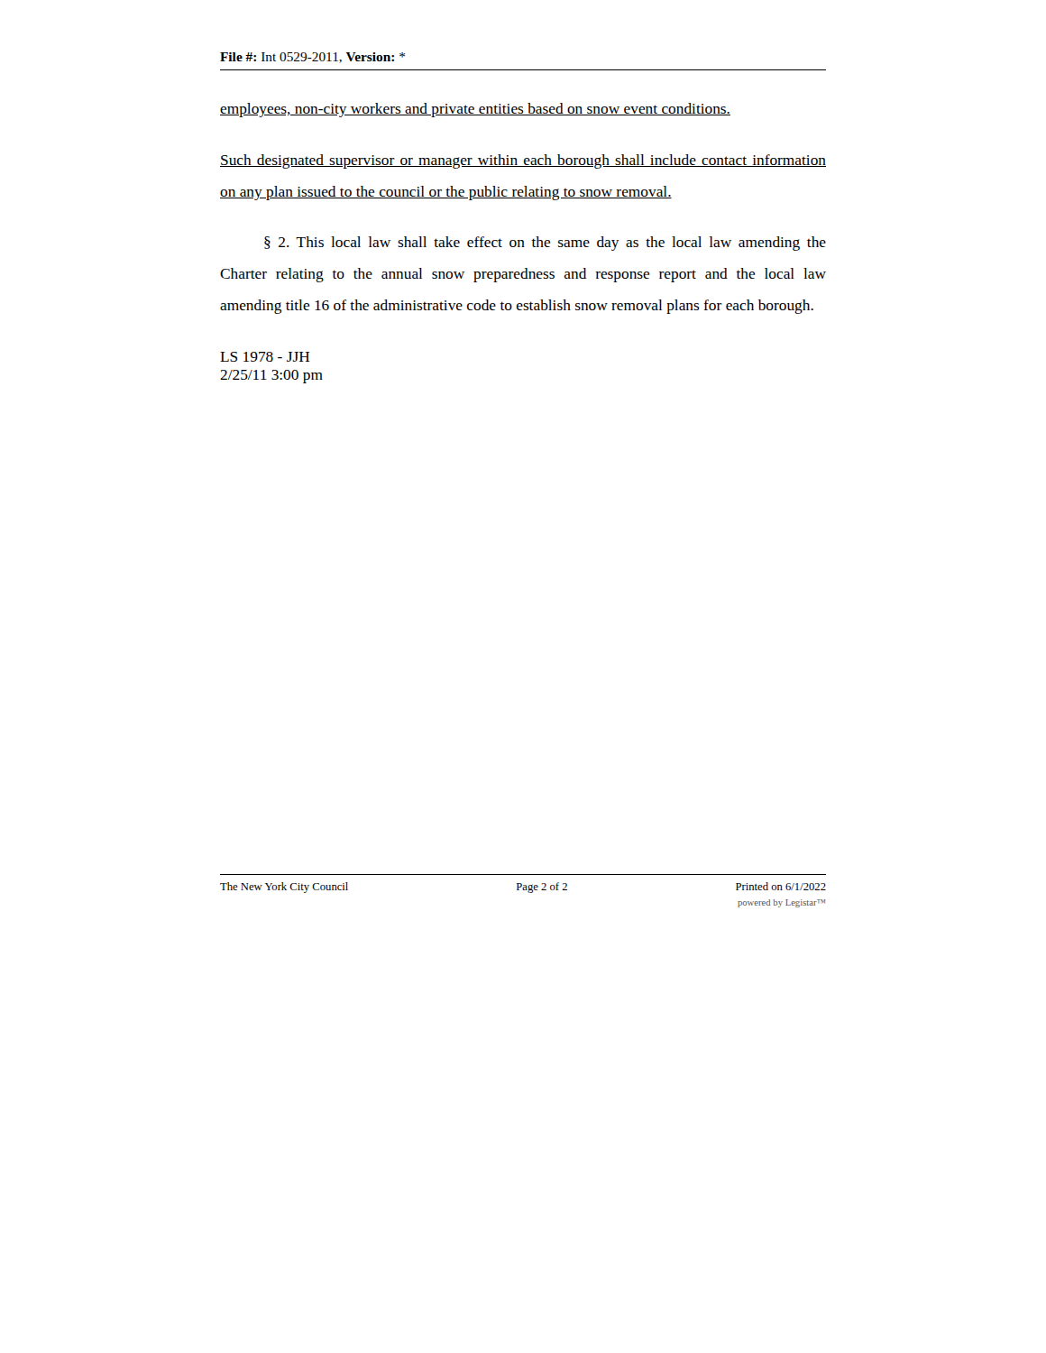File #: Int 0529-2011, Version: *
employees, non-city workers and private entities based on snow event conditions.
Such designated supervisor or manager within each borough shall include contact information on any plan issued to the council or the public relating to snow removal.
§ 2. This local law shall take effect on the same day as the local law amending the Charter relating to the annual snow preparedness and response report and the local law amending title 16 of the administrative code to establish snow removal plans for each borough.
LS 1978 - JJH
2/25/11 3:00 pm
The New York City Council
Page 2 of 2
Printed on 6/1/2022 powered by Legistar™